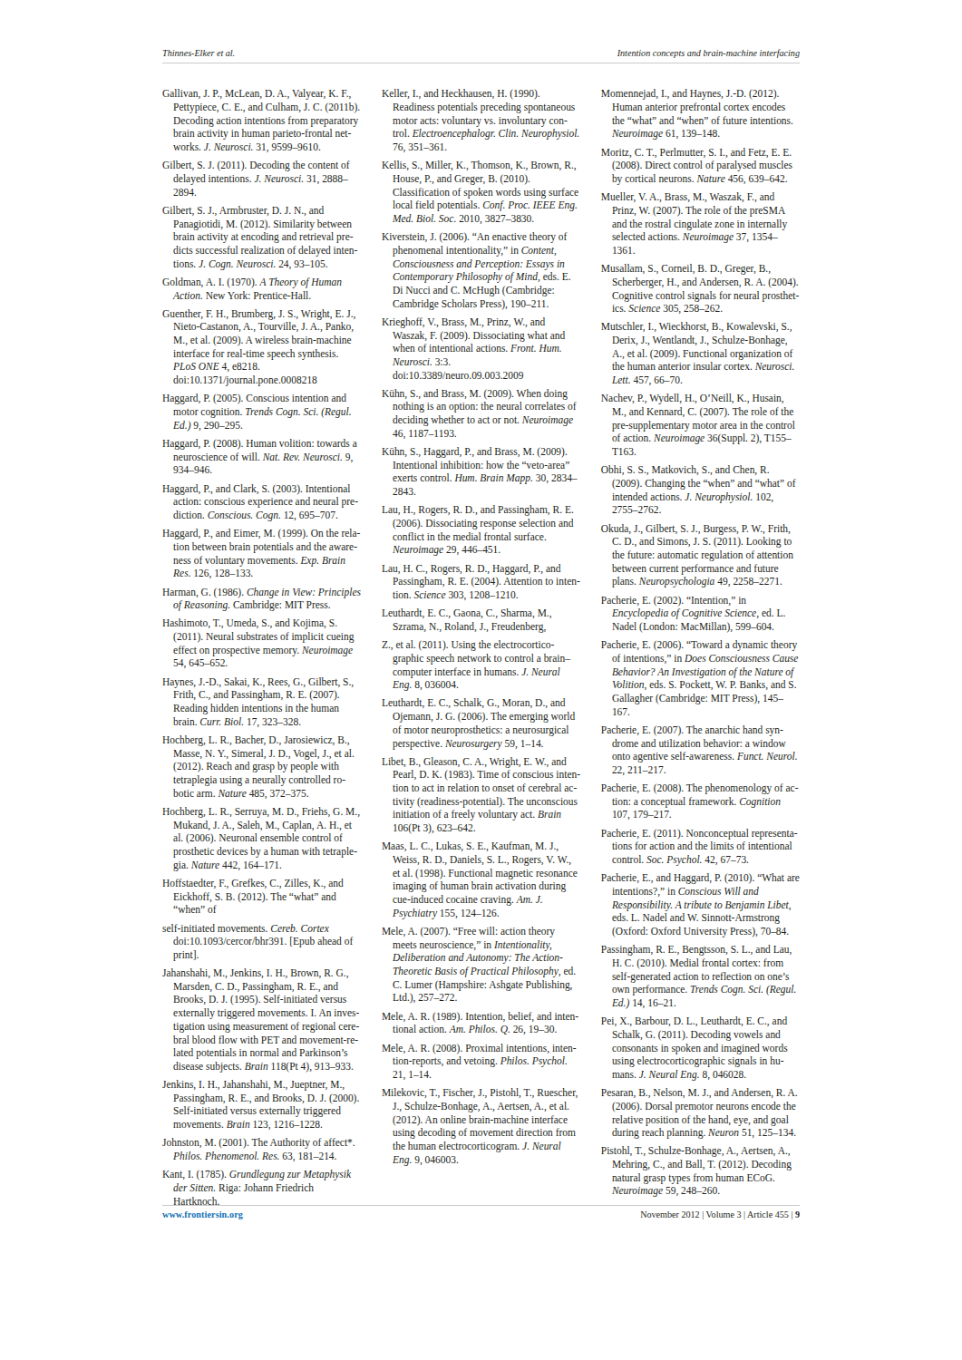Thinnes-Elker et al.
Intention concepts and brain-machine interfacing
Gallivan, J. P., McLean, D. A., Valyear, K. F., Pettypiece, C. E., and Culham, J. C. (2011b). Decoding action intentions from preparatory brain activity in human parieto-frontal networks. J. Neurosci. 31, 9599–9610.
Gilbert, S. J. (2011). Decoding the content of delayed intentions. J. Neurosci. 31, 2888–2894.
Gilbert, S. J., Armbruster, D. J. N., and Panagiotidi, M. (2012). Similarity between brain activity at encoding and retrieval predicts successful realization of delayed intentions. J. Cogn. Neurosci. 24, 93–105.
Goldman, A. I. (1970). A Theory of Human Action. New York: Prentice-Hall.
Guenther, F. H., Brumberg, J. S., Wright, E. J., Nieto-Castanon, A., Tourville, J. A., Panko, M., et al. (2009). A wireless brain-machine interface for real-time speech synthesis. PLoS ONE 4, e8218. doi:10.1371/journal.pone.0008218
Haggard, P. (2005). Conscious intention and motor cognition. Trends Cogn. Sci. (Regul. Ed.) 9, 290–295.
Haggard, P. (2008). Human volition: towards a neuroscience of will. Nat. Rev. Neurosci. 9, 934–946.
Haggard, P., and Clark, S. (2003). Intentional action: conscious experience and neural prediction. Conscious. Cogn. 12, 695–707.
Haggard, P., and Eimer, M. (1999). On the relation between brain potentials and the awareness of voluntary movements. Exp. Brain Res. 126, 128–133.
Harman, G. (1986). Change in View: Principles of Reasoning. Cambridge: MIT Press.
Hashimoto, T., Umeda, S., and Kojima, S. (2011). Neural substrates of implicit cueing effect on prospective memory. Neuroimage 54, 645–652.
Haynes, J.-D., Sakai, K., Rees, G., Gilbert, S., Frith, C., and Passingham, R. E. (2007). Reading hidden intentions in the human brain. Curr. Biol. 17, 323–328.
Hochberg, L. R., Bacher, D., Jarosiewicz, B., Masse, N. Y., Simeral, J. D., Vogel, J., et al. (2012). Reach and grasp by people with tetraplegia using a neurally controlled robotic arm. Nature 485, 372–375.
Hochberg, L. R., Serruya, M. D., Friehs, G. M., Mukand, J. A., Saleh, M., Caplan, A. H., et al. (2006). Neuronal ensemble control of prosthetic devices by a human with tetraplegia. Nature 442, 164–171.
Hoffstaedter, F., Grefkes, C., Zilles, K., and Eickhoff, S. B. (2012). The “what” and “when” of
self-initiated movements. Cereb. Cortex doi:10.1093/cercor/bhr391. [Epub ahead of print].
Jahanshahi, M., Jenkins, I. H., Brown, R. G., Marsden, C. D., Passingham, R. E., and Brooks, D. J. (1995). Self-initiated versus externally triggered movements. I. An investigation using measurement of regional cerebral blood flow with PET and movement-related potentials in normal and Parkinson’s disease subjects. Brain 118(Pt 4), 913–933.
Jenkins, I. H., Jahanshahi, M., Jueptner, M., Passingham, R. E., and Brooks, D. J. (2000). Self-initiated versus externally triggered movements. Brain 123, 1216–1228.
Johnston, M. (2001). The Authority of affect*. Philos. Phenomenol. Res. 63, 181–214.
Kant, I. (1785). Grundlegung zur Metaphysik der Sitten. Riga: Johann Friedrich Hartknoch.
Keller, I., and Heckhausen, H. (1990). Readiness potentials preceding spontaneous motor acts: voluntary vs. involuntary control. Electroencephalogr. Clin. Neurophysiol. 76, 351–361.
Kellis, S., Miller, K., Thomson, K., Brown, R., House, P., and Greger, B. (2010). Classification of spoken words using surface local field potentials. Conf. Proc. IEEE Eng. Med. Biol. Soc. 2010, 3827–3830.
Kiverstein, J. (2006). “An enactive theory of phenomenal intentionality,” in Content, Consciousness and Perception: Essays in Contemporary Philosophy of Mind, eds. E. Di Nucci and C. McHugh (Cambridge: Cambridge Scholars Press), 190–211.
Krieghoff, V., Brass, M., Prinz, W., and Waszak, F. (2009). Dissociating what and when of intentional actions. Front. Hum. Neurosci. 3:3. doi:10.3389/neuro.09.003.2009
Kühn, S., and Brass, M. (2009). When doing nothing is an option: the neural correlates of deciding whether to act or not. Neuroimage 46, 1187–1193.
Kühn, S., Haggard, P., and Brass, M. (2009). Intentional inhibition: how the “veto-area” exerts control. Hum. Brain Mapp. 30, 2834–2843.
Lau, H., Rogers, R. D., and Passingham, R. E. (2006). Dissociating response selection and conflict in the medial frontal surface. Neuroimage 29, 446–451.
Lau, H. C., Rogers, R. D., Haggard, P., and Passingham, R. E. (2004). Attention to intention. Science 303, 1208–1210.
Leuthardt, E. C., Gaona, C., Sharma, M., Szrama, N., Roland, J., Freudenberg,
Z., et al. (2011). Using the electrocorticographic speech network to control a brain–computer interface in humans. J. Neural Eng. 8, 036004.
Leuthardt, E. C., Schalk, G., Moran, D., and Ojemann, J. G. (2006). The emerging world of motor neuroprosthetics: a neurosurgical perspective. Neurosurgery 59, 1–14.
Libet, B., Gleason, C. A., Wright, E. W., and Pearl, D. K. (1983). Time of conscious intention to act in relation to onset of cerebral activity (readiness-potential). The unconscious initiation of a freely voluntary act. Brain 106(Pt 3), 623–642.
Maas, L. C., Lukas, S. E., Kaufman, M. J., Weiss, R. D., Daniels, S. L., Rogers, V. W., et al. (1998). Functional magnetic resonance imaging of human brain activation during cue-induced cocaine craving. Am. J. Psychiatry 155, 124–126.
Mele, A. (2007). “Free will: action theory meets neuroscience,” in Intentionality, Deliberation and Autonomy: The Action-Theoretic Basis of Practical Philosophy, ed. C. Lumer (Hampshire: Ashgate Publishing, Ltd.), 257–272.
Mele, A. R. (1989). Intention, belief, and intentional action. Am. Philos. Q. 26, 19–30.
Mele, A. R. (2008). Proximal intentions, intention-reports, and vetoing. Philos. Psychol. 21, 1–14.
Milekovic, T., Fischer, J., Pistohl, T., Ruescher, J., Schulze-Bonhage, A., Aertsen, A., et al. (2012). An online brain-machine interface using decoding of movement direction from the human electrocorticogram. J. Neural Eng. 9, 046003.
Momennejad, I., and Haynes, J.-D. (2012). Human anterior prefrontal cortex encodes the “what” and “when” of future intentions. Neuroimage 61, 139–148.
Moritz, C. T., Perlmutter, S. I., and Fetz, E. E. (2008). Direct control of paralysed muscles by cortical neurons. Nature 456, 639–642.
Mueller, V. A., Brass, M., Waszak, F., and Prinz, W. (2007). The role of the preSMA and the rostral cingulate zone in internally selected actions. Neuroimage 37, 1354–1361.
Musallam, S., Corneil, B. D., Greger, B., Scherberger, H., and Andersen, R. A. (2004). Cognitive control signals for neural prosthetics. Science 305, 258–262.
Mutschler, I., Wieckhorst, B., Kowalevski, S., Derix, J., Wentlandt, J., Schulze-Bonhage, A., et al. (2009). Functional organization of the human anterior insular cortex. Neurosci. Lett. 457, 66–70.
Nachev, P., Wydell, H., O’Neill, K., Husain, M., and Kennard, C. (2007). The role of the pre-supplementary motor area in the control of action. Neuroimage 36(Suppl. 2), T155–T163.
Obhi, S. S., Matkovich, S., and Chen, R. (2009). Changing the “when” and “what” of intended actions. J. Neurophysiol. 102, 2755–2762.
Okuda, J., Gilbert, S. J., Burgess, P. W., Frith, C. D., and Simons, J. S. (2011). Looking to the future: automatic regulation of attention between current performance and future plans. Neuropsychologia 49, 2258–2271.
Pacherie, E. (2002). “Intention,” in Encyclopedia of Cognitive Science, ed. L. Nadel (London: MacMillan), 599–604.
Pacherie, E. (2006). “Toward a dynamic theory of intentions,” in Does Consciousness Cause Behavior? An Investigation of the Nature of Volition, eds. S. Pockett, W. P. Banks, and S. Gallagher (Cambridge: MIT Press), 145–167.
Pacherie, E. (2007). The anarchic hand syndrome and utilization behavior: a window onto agentive self-awareness. Funct. Neurol. 22, 211–217.
Pacherie, E. (2008). The phenomenology of action: a conceptual framework. Cognition 107, 179–217.
Pacherie, E. (2011). Nonconceptual representations for action and the limits of intentional control. Soc. Psychol. 42, 67–73.
Pacherie, E., and Haggard, P. (2010). “What are intentions?,” in Conscious Will and Responsibility. A tribute to Benjamin Libet, eds. L. Nadel and W. Sinnott-Armstrong (Oxford: Oxford University Press), 70–84.
Passingham, R. E., Bengtsson, S. L., and Lau, H. C. (2010). Medial frontal cortex: from self-generated action to reflection on one’s own performance. Trends Cogn. Sci. (Regul. Ed.) 14, 16–21.
Pei, X., Barbour, D. L., Leuthardt, E. C., and Schalk, G. (2011). Decoding vowels and consonants in spoken and imagined words using electrocorticographic signals in humans. J. Neural Eng. 8, 046028.
Pesaran, B., Nelson, M. J., and Andersen, R. A. (2006). Dorsal premotor neurons encode the relative position of the hand, eye, and goal during reach planning. Neuron 51, 125–134.
Pistohl, T., Schulze-Bonhage, A., Aertsen, A., Mehring, C., and Ball, T. (2012). Decoding natural grasp types from human ECoG. Neuroimage 59, 248–260.
www.frontiersin.org
November 2012 | Volume 3 | Article 455 | 9